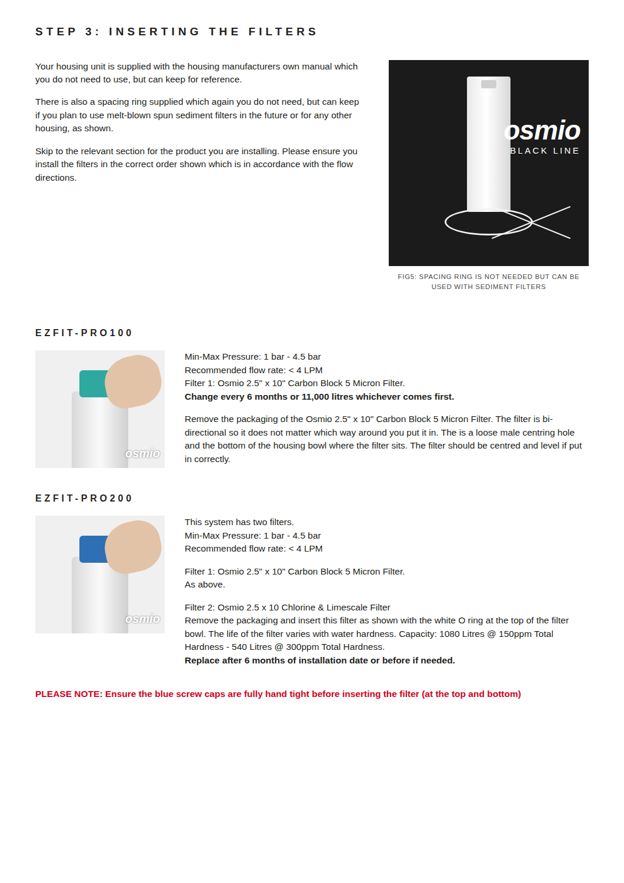Step 3: Inserting the Filters
osmio
BLACK LINE
Fig5: Spacing ring is not needed but can be used with sediment filters
Your housing unit is supplied with the housing manufacturers own manual which you do not need to use, but can keep for reference.
There is also a spacing ring supplied which again you do not need, but can keep if you plan to use melt-blown spun sediment filters in the future or for any other housing, as shown.
Skip to the relevant section for the product you are installing. Please ensure you install the filters in the correct order shown which is in accordance with the flow directions.
EZFIT-PRO100
osmio
Min-Max Pressure: 1 bar - 4.5 bar
Recommended flow rate: < 4 LPM
Filter 1: Osmio 2.5" x 10" Carbon Block 5 Micron Filter.
Change every 6 months or 11,000 litres whichever comes first.
Remove the packaging of the Osmio 2.5" x 10" Carbon Block 5 Micron Filter. The filter is bi-directional so it does not matter which way around you put it in. The is a loose male centring hole and the bottom of the housing bowl where the filter sits. The filter should be centred and level if put in correctly.
EZFIT-PRO200
osmio
This system has two filters.
Min-Max Pressure: 1 bar - 4.5 bar
Recommended flow rate: < 4 LPM
Filter 1: Osmio 2.5" x 10" Carbon Block 5 Micron Filter.
As above.
Filter 2: Osmio 2.5 x 10 Chlorine & Limescale Filter
Remove the packaging and insert this filter as shown with the white O ring at the top of the filter bowl. The life of the filter varies with water hardness. Capacity: 1080 Litres @ 150ppm Total Hardness - 540 Litres @ 300ppm Total Hardness.
Replace after 6 months of installation date or before if needed.
PLEASE NOTE: Ensure the blue screw caps are fully hand tight before inserting the filter (at the top and bottom)